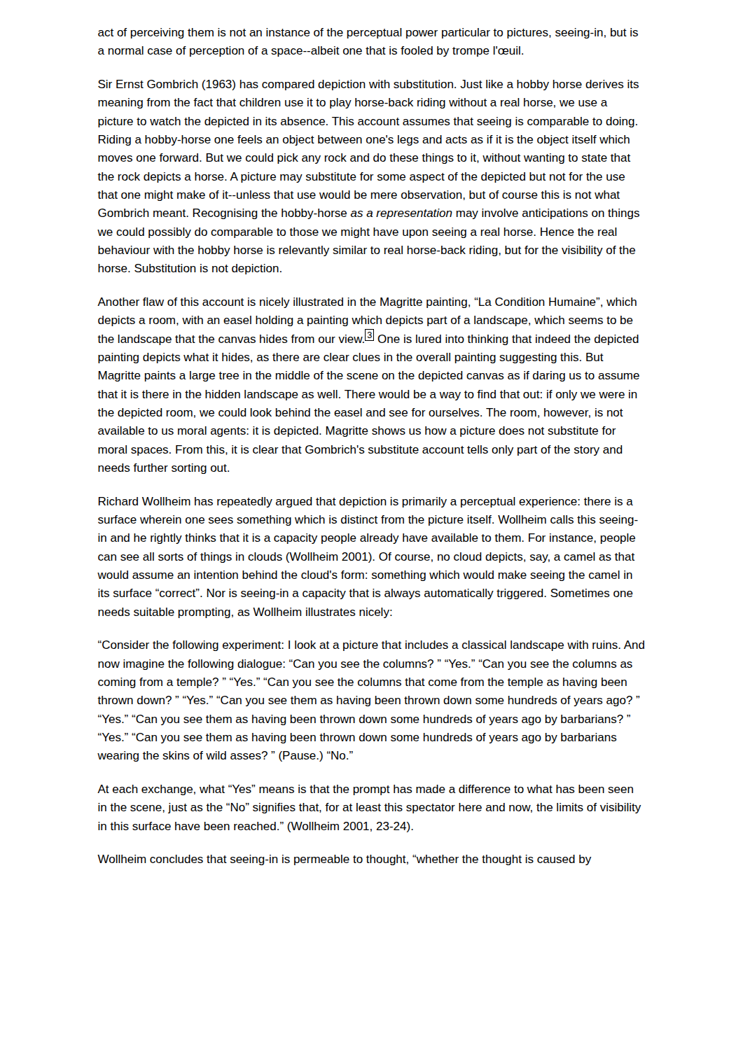act of perceiving them is not an instance of the perceptual power particular to pictures, seeing-in, but is a normal case of perception of a space--albeit one that is fooled by trompe l'œuil.
Sir Ernst Gombrich (1963) has compared depiction with substitution. Just like a hobby horse derives its meaning from the fact that children use it to play horse-back riding without a real horse, we use a picture to watch the depicted in its absence. This account assumes that seeing is comparable to doing. Riding a hobby-horse one feels an object between one's legs and acts as if it is the object itself which moves one forward. But we could pick any rock and do these things to it, without wanting to state that the rock depicts a horse. A picture may substitute for some aspect of the depicted but not for the use that one might make of it--unless that use would be mere observation, but of course this is not what Gombrich meant. Recognising the hobby-horse as a representation may involve anticipations on things we could possibly do comparable to those we might have upon seeing a real horse. Hence the real behaviour with the hobby horse is relevantly similar to real horse-back riding, but for the visibility of the horse. Substitution is not depiction.
Another flaw of this account is nicely illustrated in the Magritte painting, “La Condition Humaine”, which depicts a room, with an easel holding a painting which depicts part of a landscape, which seems to be the landscape that the canvas hides from our view.3 One is lured into thinking that indeed the depicted painting depicts what it hides, as there are clear clues in the overall painting suggesting this. But Magritte paints a large tree in the middle of the scene on the depicted canvas as if daring us to assume that it is there in the hidden landscape as well. There would be a way to find that out: if only we were in the depicted room, we could look behind the easel and see for ourselves. The room, however, is not available to us moral agents: it is depicted. Magritte shows us how a picture does not substitute for moral spaces. From this, it is clear that Gombrich's substitute account tells only part of the story and needs further sorting out.
Richard Wollheim has repeatedly argued that depiction is primarily a perceptual experience: there is a surface wherein one sees something which is distinct from the picture itself. Wollheim calls this seeing-in and he rightly thinks that it is a capacity people already have available to them. For instance, people can see all sorts of things in clouds (Wollheim 2001). Of course, no cloud depicts, say, a camel as that would assume an intention behind the cloud's form: something which would make seeing the camel in its surface “correct”. Nor is seeing-in a capacity that is always automatically triggered. Sometimes one needs suitable prompting, as Wollheim illustrates nicely:
“Consider the following experiment: I look at a picture that includes a classical landscape with ruins. And now imagine the following dialogue: “Can you see the columns? ” “Yes.” “Can you see the columns as coming from a temple? ” “Yes.” “Can you see the columns that come from the temple as having been thrown down? ” “Yes.” “Can you see them as having been thrown down some hundreds of years ago? ” “Yes.” “Can you see them as having been thrown down some hundreds of years ago by barbarians? ” “Yes.” “Can you see them as having been thrown down some hundreds of years ago by barbarians wearing the skins of wild asses? ” (Pause.) “No.”
At each exchange, what “Yes” means is that the prompt has made a difference to what has been seen in the scene, just as the “No” signifies that, for at least this spectator here and now, the limits of visibility in this surface have been reached.” (Wollheim 2001, 23-24).
Wollheim concludes that seeing-in is permeable to thought, “whether the thought is caused by